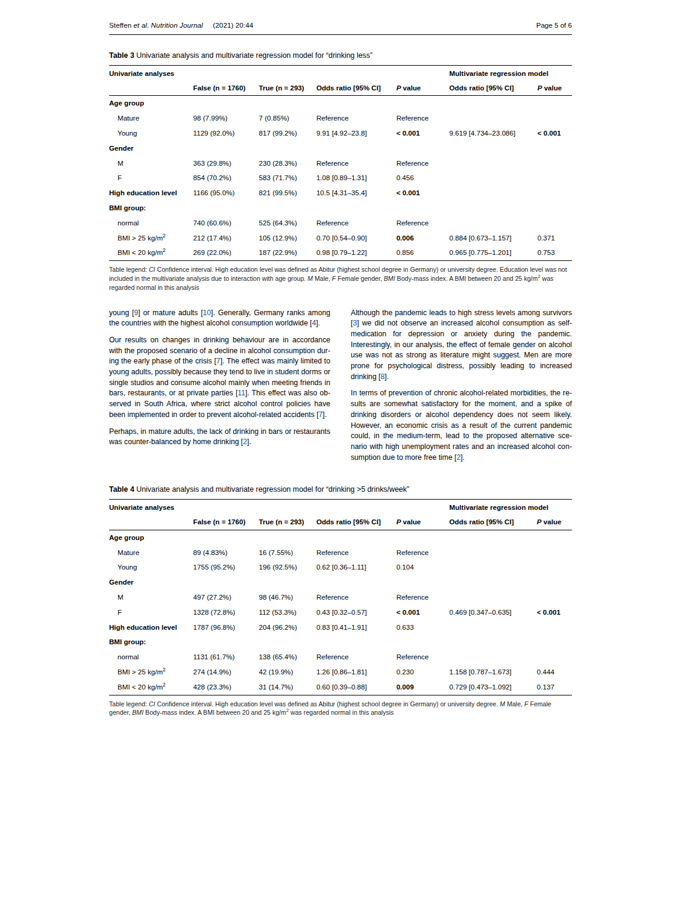Steffen et al. Nutrition Journal (2021) 20:44
Page 5 of 6
Table 3 Univariate analysis and multivariate regression model for “drinking less”
| Univariate analyses | Multivariate regression model |
| --- | --- |
| | False (n = 1760) | True (n = 293) | Odds ratio [95% CI] | P value | Odds ratio [95% CI] | P value |
| Age group | | | | | | |
| Mature | 98 (7.99%) | 7 (0.85%) | Reference | Reference | | |
| Young | 1129 (92.0%) | 817 (99.2%) | 9.91 [4.92–23.8] | < 0.001 | 9.619 [4.734–23.086] | < 0.001 |
| Gender | | | | | | |
| M | 363 (29.8%) | 230 (28.3%) | Reference | Reference | | |
| F | 854 (70.2%) | 583 (71.7%) | 1.08 [0.89–1.31] | 0.456 | | |
| High education level | 1166 (95.0%) | 821 (99.5%) | 10.5 [4.31–35.4] | < 0.001 | | |
| BMI group: | | | | | | |
| normal | 740 (60.6%) | 525 (64.3%) | Reference | Reference | | |
| BMI > 25 kg/m 2 | 212 (17.4%) | 105 (12.9%) | 0.70 [0.54–0.90] | 0.006 | 0.884 [0.673–1.157] | 0.371 |
| BMI < 20 kg/m 2 | 269 (22.0%) | 187 (22.9%) | 0.98 [0.79–1.22] | 0.856 | 0.965 [0.775–1.201] | 0.753 |
Table legend: CI Confidence interval. High education level was defined as Abitur (highest school degree in Germany) or university degree. Education level was not included in the multivariate analysis due to interaction with age group. M Male, F Female gender, BMI Body-mass index. A BMI between 20 and 25 kg/m2 was regarded normal in this analysis
young [9] or mature adults [10]. Generally, Germany ranks among the countries with the highest alcohol consumption worldwide [4].
Our results on changes in drinking behaviour are in accordance with the proposed scenario of a decline in alcohol consumption during the early phase of the crisis [7]. The effect was mainly limited to young adults, possibly because they tend to live in student dorms or single studios and consume alcohol mainly when meeting friends in bars, restaurants, or at private parties [11]. This effect was also observed in South Africa, where strict alcohol control policies have been implemented in order to prevent alcohol-related accidents [7].
Perhaps, in mature adults, the lack of drinking in bars or restaurants was counter-balanced by home drinking [2].
Although the pandemic leads to high stress levels among survivors [3] we did not observe an increased alcohol consumption as self-medication for depression or anxiety during the pandemic. Interestingly, in our analysis, the effect of female gender on alcohol use was not as strong as literature might suggest. Men are more prone for psychological distress, possibly leading to increased drinking [8].
In terms of prevention of chronic alcohol-related morbidities, the results are somewhat satisfactory for the moment, and a spike of drinking disorders or alcohol dependency does not seem likely. However, an economic crisis as a result of the current pandemic could, in the medium-term, lead to the proposed alternative scenario with high unemployment rates and an increased alcohol consumption due to more free time [2].
Table 4 Univariate analysis and multivariate regression model for “drinking >5 drinks/week”
| Univariate analyses | Multivariate regression model |
| --- | --- |
| | False (n = 1760) | True (n = 293) | Odds ratio [95% CI] | P value | Odds ratio [95% CI] | P value |
| Age group | | | | | | |
| Mature | 89 (4.83%) | 16 (7.55%) | Reference | Reference | | |
| Young | 1755 (95.2%) | 196 (92.5%) | 0.62 [0.36–1.11] | 0.104 | | |
| Gender | | | | | | |
| M | 497 (27.2%) | 98 (46.7%) | Reference | Reference | | |
| F | 1328 (72.8%) | 112 (53.3%) | 0.43 [0.32–0.57] | < 0.001 | 0.469 [0.347–0.635] | < 0.001 |
| High education level | 1787 (96.8%) | 204 (96.2%) | 0.83 [0.41–1.91] | 0.633 | | |
| BMI group: | | | | | | |
| normal | 1131 (61.7%) | 138 (65.4%) | Reference | Reference | | |
| BMI > 25 kg/m 2 | 274 (14.9%) | 42 (19.9%) | 1.26 [0.86–1.81] | 0.230 | 1.158 [0.787–1.673] | 0.444 |
| BMI < 20 kg/m 2 | 428 (23.3%) | 31 (14.7%) | 0.60 [0.39–0.88] | 0.009 | 0.729 [0.473–1.092] | 0.137 |
Table legend: CI Confidence interval. High education level was defined as Abitur (highest school degree in Germany) or university degree. M Male, F Female gender, BMI Body-mass index. A BMI between 20 and 25 kg/m2 was regarded normal in this analysis